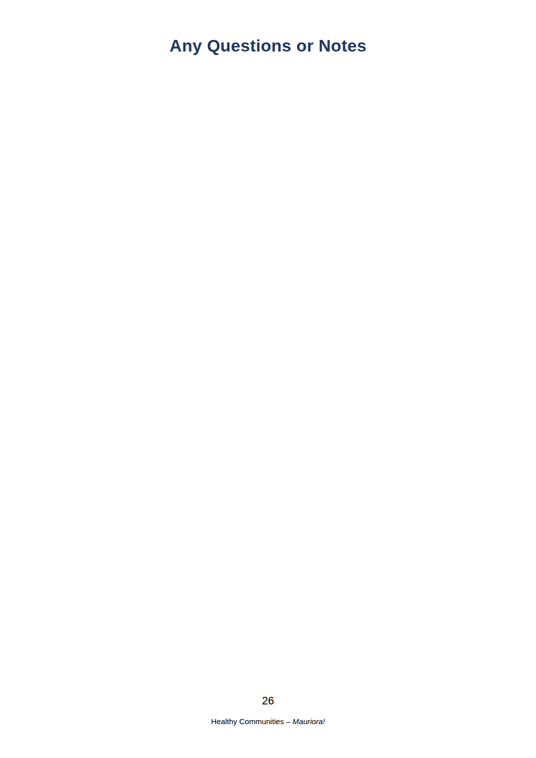Any Questions or Notes
26
Healthy Communities – Mauriora!